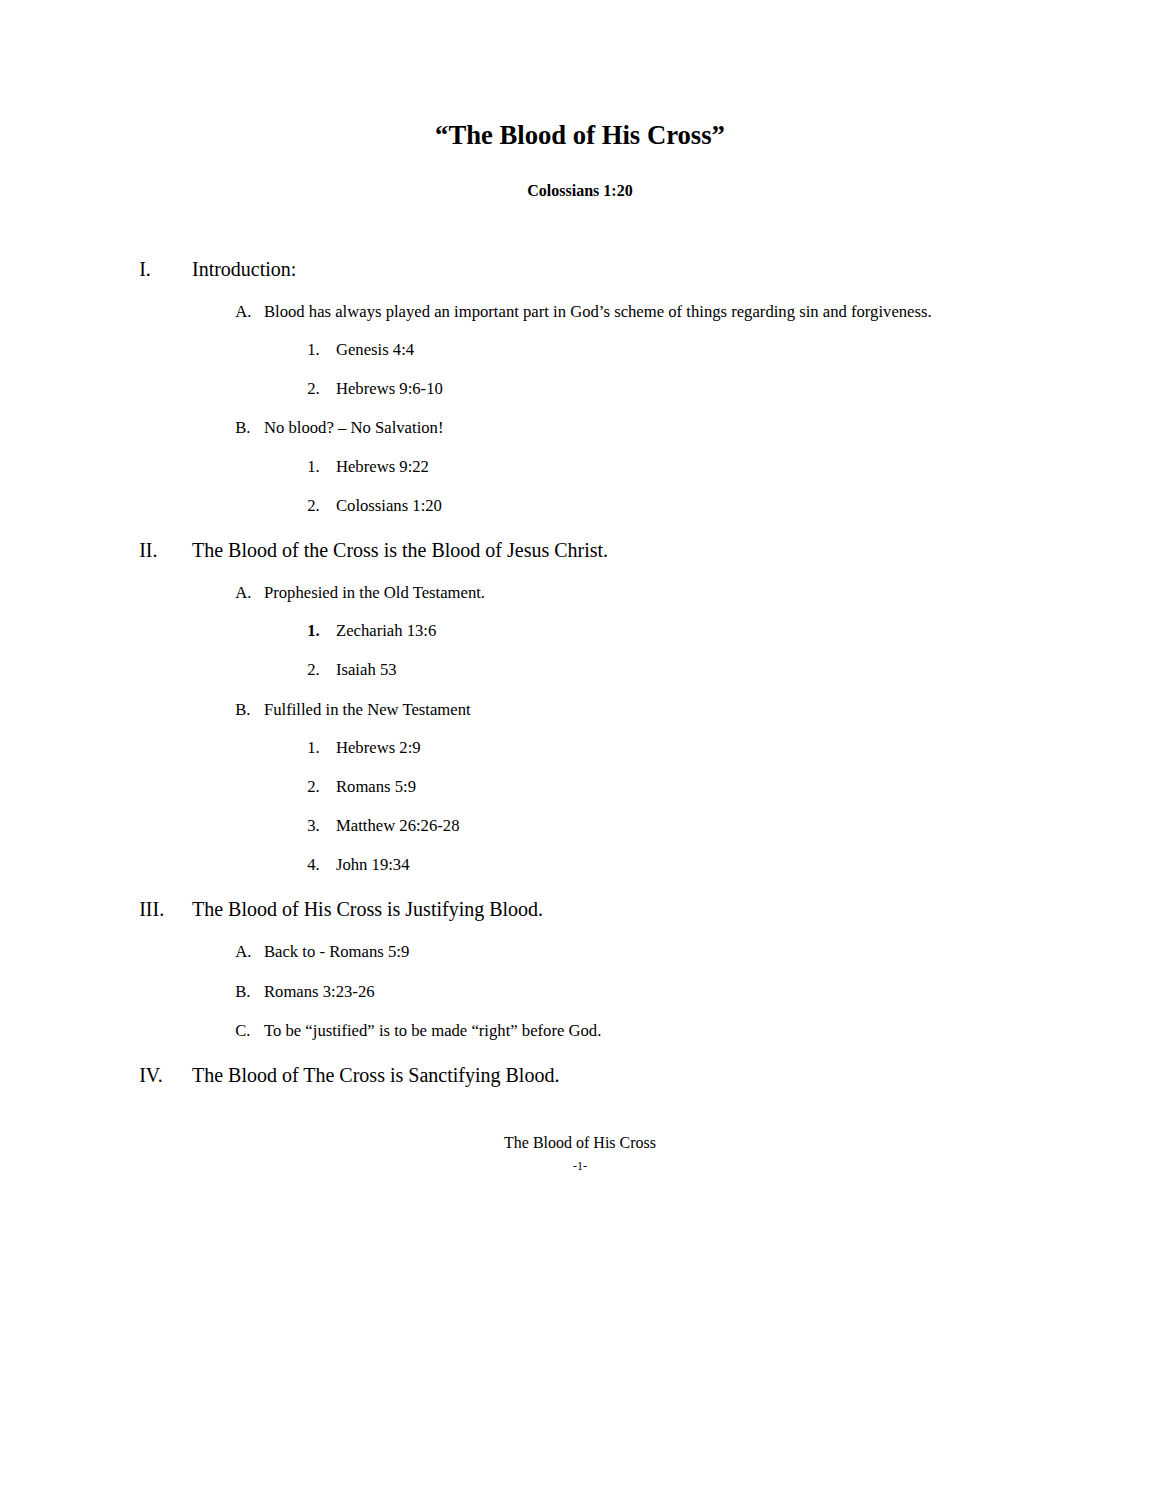“The Blood of His Cross”
Colossians 1:20
I. Introduction:
A. Blood has always played an important part in God’s scheme of things regarding sin and forgiveness.
1. Genesis 4:4
2. Hebrews 9:6-10
B. No blood? – No Salvation!
1. Hebrews 9:22
2. Colossians 1:20
II. The Blood of the Cross is the Blood of Jesus Christ.
A. Prophesied in the Old Testament.
1. Zechariah 13:6
2. Isaiah 53
B. Fulfilled in the New Testament
1. Hebrews 2:9
2. Romans 5:9
3. Matthew 26:26-28
4. John 19:34
III. The Blood of His Cross is Justifying Blood.
A. Back to - Romans 5:9
B. Romans 3:23-26
C. To be “justified” is to be made “right” before God.
IV. The Blood of The Cross is Sanctifying Blood.
The Blood of His Cross
-1-